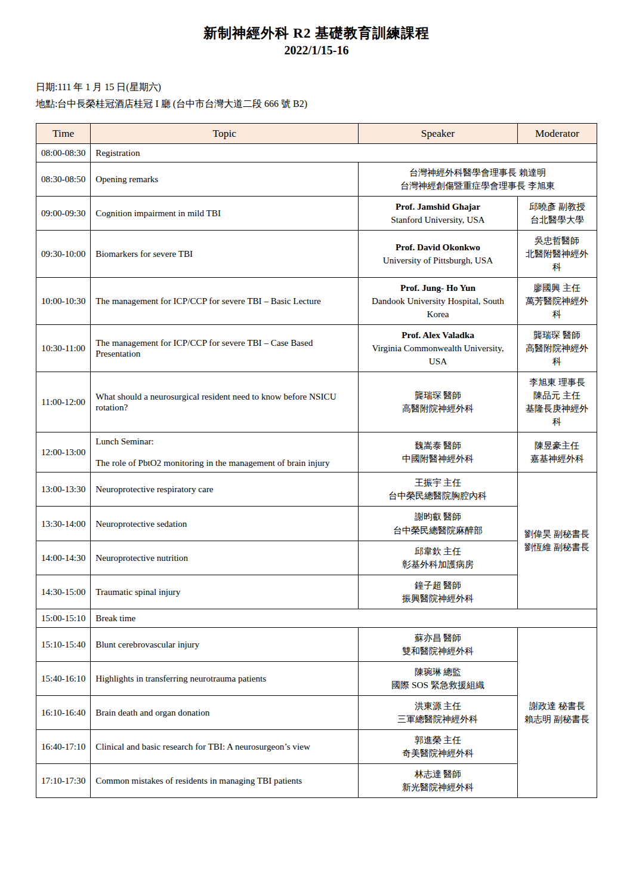新制神經外科 R2 基礎教育訓練課程
2022/1/15-16
日期:111 年 1 月 15 日(星期六)
地點:台中長榮桂冠酒店桂冠 I 廳 (台中市台灣大道二段 666 號 B2)
| Time | Topic | Speaker | Moderator |
| --- | --- | --- | --- |
| 08:00-08:30 | Registration |
| 08:30-08:50 | Opening remarks | 台灣神經外科醫學會理事長 賴達明 台灣神經創傷暨重症學會理事長 李旭東 |
| 09:00-09:30 | Cognition impairment in mild TBI | Prof. Jamshid Ghajar Stanford University, USA | 邱曉彥 副教授 台北醫學大學 |
| 09:30-10:00 | Biomarkers for severe TBI | Prof. David Okonkwo University of Pittsburgh, USA | 吳忠哲醫師 北醫附醫神經外科 |
| 10:00-10:30 | The management for ICP/CCP for severe TBI – Basic Lecture | Prof. Jung- Ho Yun Dandook University Hospital, South Korea | 廖國興 主任 萬芳醫院神經外科 |
| 10:30-11:00 | The management for ICP/CCP for severe TBI – Case Based Presentation | Prof. Alex Valadka Virginia Commonwealth University, USA | 龔瑞琛 醫師 高醫附院神經外科 |
| 11:00-12:00 | What should a neurosurgical resident need to know before NSICU rotation? | 龔瑞琛 醫師 高醫附院神經外科 | 李旭東 理事長 陳品元 主任 基隆長庚神經外科 |
| 12:00-13:00 | Lunch Seminar: The role of PbtO2 monitoring in the management of brain injury | 魏嵩泰 醫師 中國附醫神經外科 | 陳昱豪主任 嘉基神經外科 |
| 13:00-13:30 | Neuroprotective respiratory care | 王振宇 主任 台中榮民總醫院胸腔內科 | 劉偉昊 副秘書長 劉恆維 副秘書長 |
| 13:30-14:00 | Neuroprotective sedation | 謝昀叡 醫師 台中榮民總醫院麻醉部 |
| 14:00-14:30 | Neuroprotective nutrition | 邱韋欽 主任 彰基外科加護病房 |
| 14:30-15:00 | Traumatic spinal injury | 鐘子超 醫師 振興醫院神經外科 |
| 15:00-15:10 | Break time |
| 15:10-15:40 | Blunt cerebrovascular injury | 蘇亦昌 醫師 雙和醫院神經外科 | 謝政達 秘書長 賴志明 副秘書長 |
| 15:40-16:10 | Highlights in transferring neurotrauma patients | 陳琬琳 總監 國際 SOS 緊急救援組織 |
| 16:10-16:40 | Brain death and organ donation | 洪東源 主任 三軍總醫院神經外科 |
| 16:40-17:10 | Clinical and basic research for TBI: A neurosurgeon’s view | 郭進榮 主任 奇美醫院神經外科 |
| 17:10-17:30 | Common mistakes of residents in managing TBI patients | 林志達 醫師 新光醫院神經外科 |